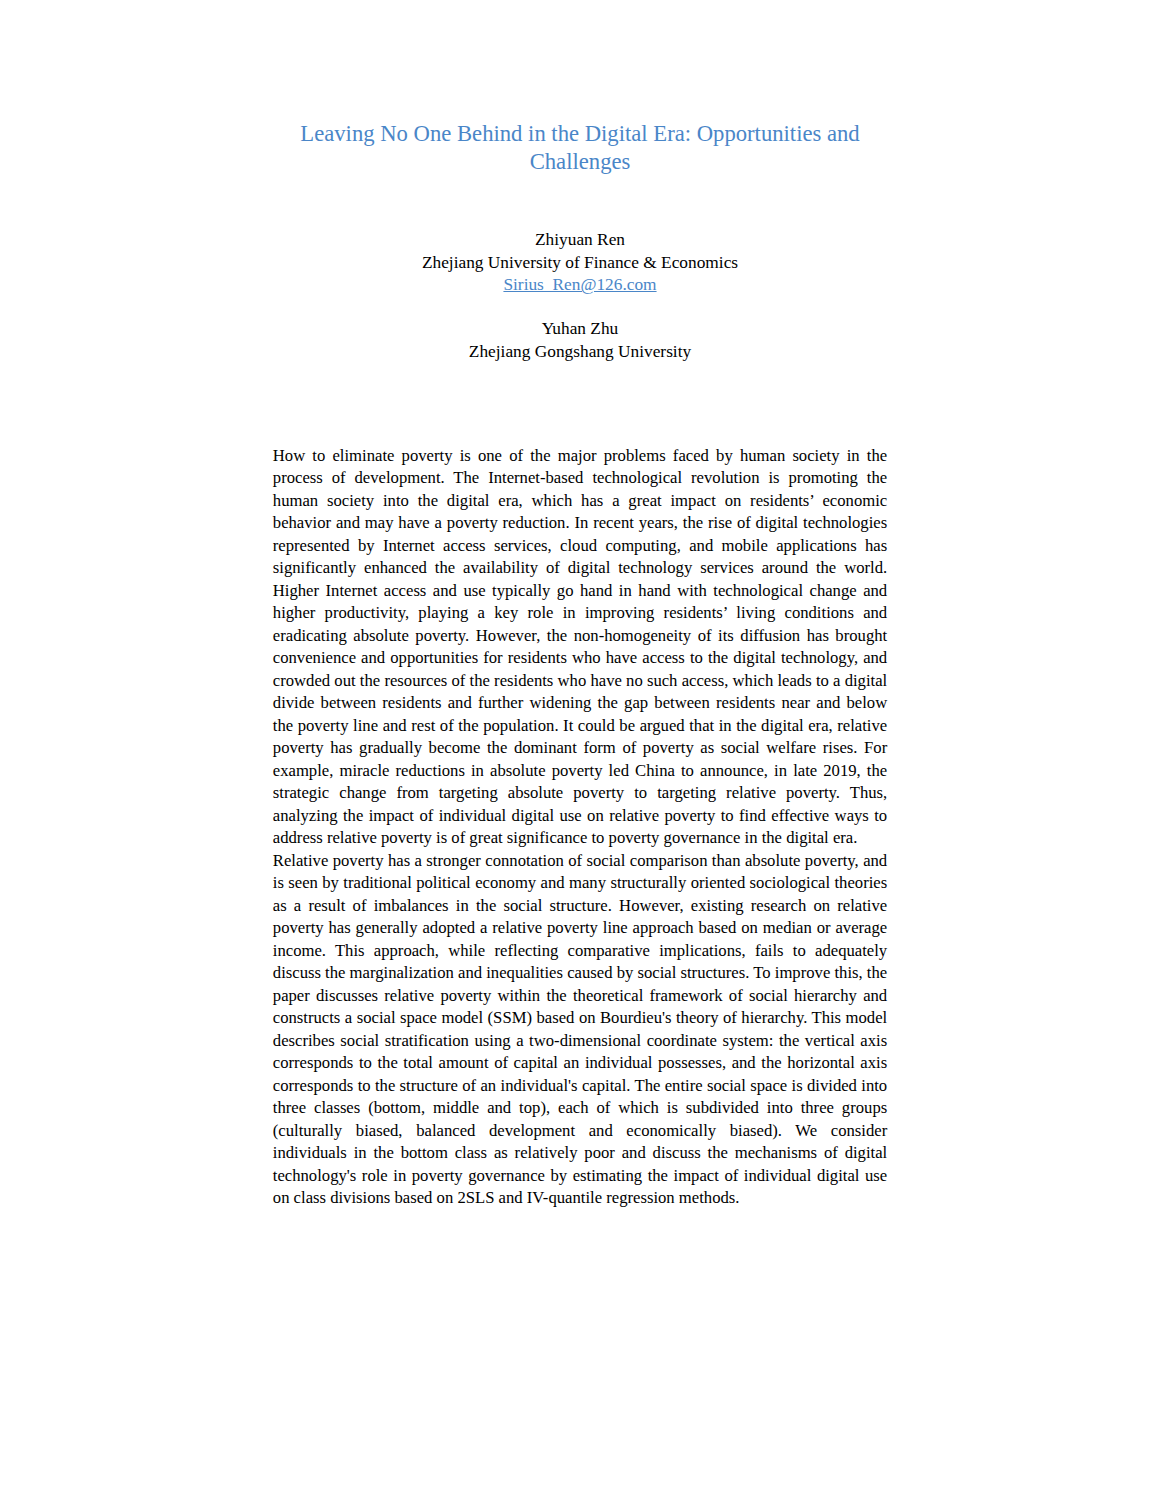Leaving No One Behind in the Digital Era: Opportunities and Challenges
Zhiyuan Ren
Zhejiang University of Finance & Economics
Sirius_Ren@126.com
Yuhan Zhu
Zhejiang Gongshang University
How to eliminate poverty is one of the major problems faced by human society in the process of development. The Internet-based technological revolution is promoting the human society into the digital era, which has a great impact on residents’ economic behavior and may have a poverty reduction. In recent years, the rise of digital technologies represented by Internet access services, cloud computing, and mobile applications has significantly enhanced the availability of digital technology services around the world. Higher Internet access and use typically go hand in hand with technological change and higher productivity, playing a key role in improving residents’ living conditions and eradicating absolute poverty. However, the non-homogeneity of its diffusion has brought convenience and opportunities for residents who have access to the digital technology, and crowded out the resources of the residents who have no such access, which leads to a digital divide between residents and further widening the gap between residents near and below the poverty line and rest of the population. It could be argued that in the digital era, relative poverty has gradually become the dominant form of poverty as social welfare rises. For example, miracle reductions in absolute poverty led China to announce, in late 2019, the strategic change from targeting absolute poverty to targeting relative poverty. Thus, analyzing the impact of individual digital use on relative poverty to find effective ways to address relative poverty is of great significance to poverty governance in the digital era.
Relative poverty has a stronger connotation of social comparison than absolute poverty, and is seen by traditional political economy and many structurally oriented sociological theories as a result of imbalances in the social structure. However, existing research on relative poverty has generally adopted a relative poverty line approach based on median or average income. This approach, while reflecting comparative implications, fails to adequately discuss the marginalization and inequalities caused by social structures. To improve this, the paper discusses relative poverty within the theoretical framework of social hierarchy and constructs a social space model (SSM) based on Bourdieu's theory of hierarchy. This model describes social stratification using a two-dimensional coordinate system: the vertical axis corresponds to the total amount of capital an individual possesses, and the horizontal axis corresponds to the structure of an individual's capital. The entire social space is divided into three classes (bottom, middle and top), each of which is subdivided into three groups (culturally biased, balanced development and economically biased). We consider individuals in the bottom class as relatively poor and discuss the mechanisms of digital technology's role in poverty governance by estimating the impact of individual digital use on class divisions based on 2SLS and IV-quantile regression methods.